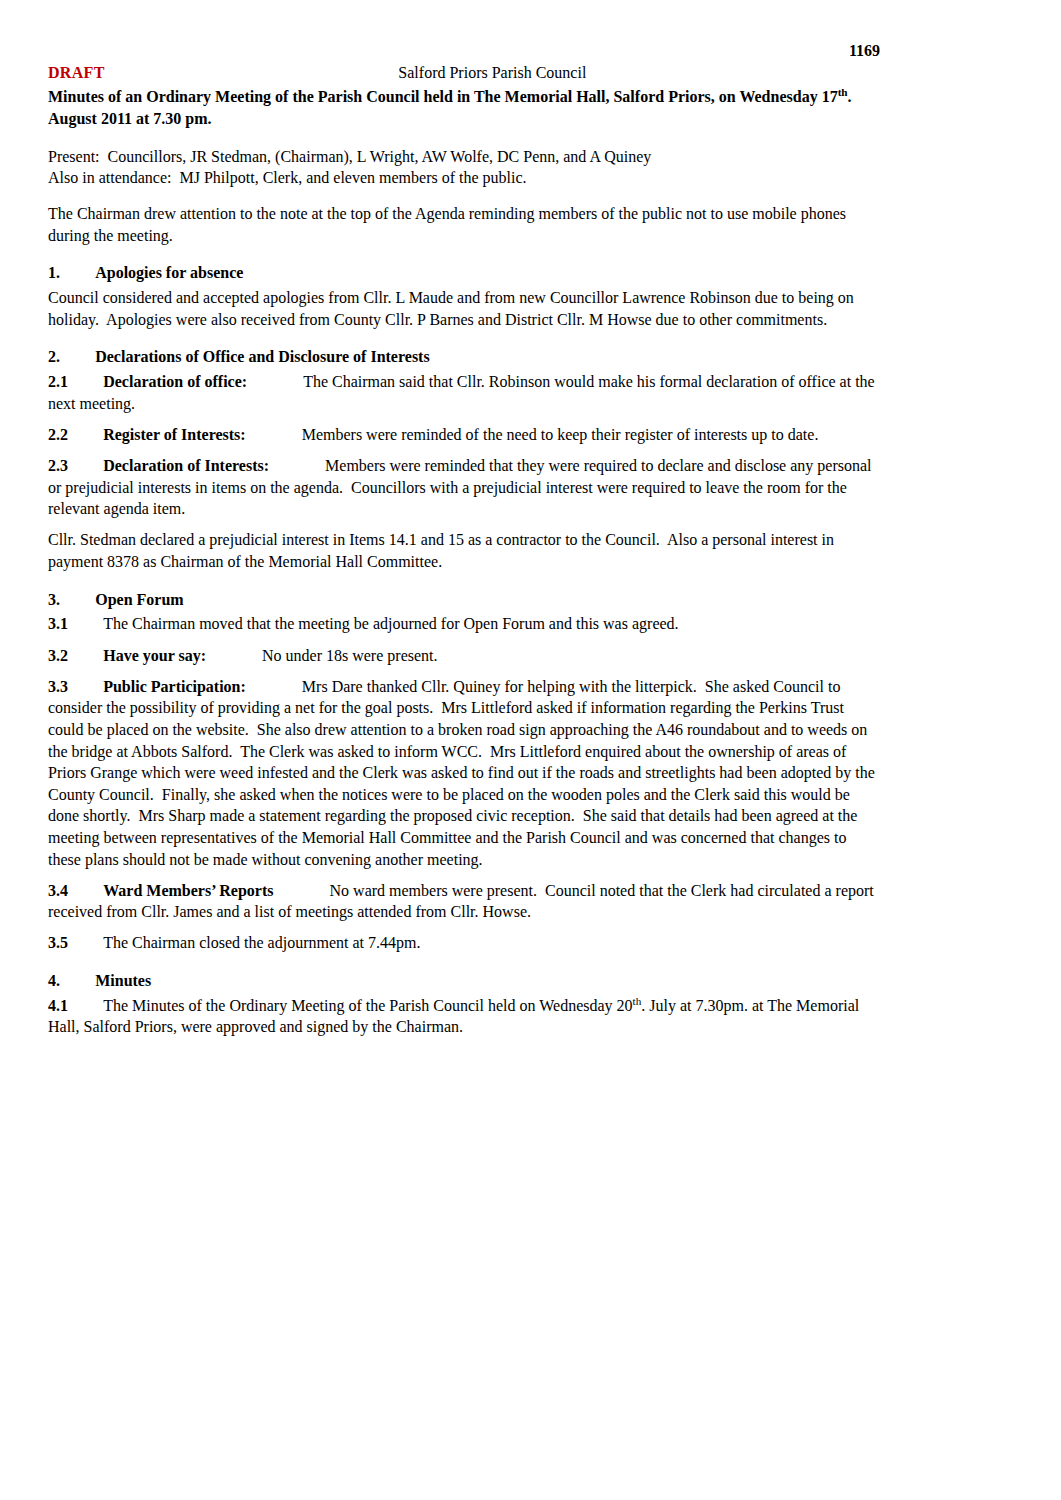1169
DRAFT Salford Priors Parish Council
Minutes of an Ordinary Meeting of the Parish Council held in The Memorial Hall, Salford Priors, on Wednesday 17th. August 2011 at 7.30 pm.
Present: Councillors, JR Stedman, (Chairman), L Wright, AW Wolfe, DC Penn, and A Quiney
Also in attendance: MJ Philpott, Clerk, and eleven members of the public.
The Chairman drew attention to the note at the top of the Agenda reminding members of the public not to use mobile phones during the meeting.
1. Apologies for absence
Council considered and accepted apologies from Cllr. L Maude and from new Councillor Lawrence Robinson due to being on holiday. Apologies were also received from County Cllr. P Barnes and District Cllr. M Howse due to other commitments.
2. Declarations of Office and Disclosure of Interests
2.1 Declaration of office: The Chairman said that Cllr. Robinson would make his formal declaration of office at the next meeting.
2.2 Register of Interests: Members were reminded of the need to keep their register of interests up to date.
2.3 Declaration of Interests: Members were reminded that they were required to declare and disclose any personal or prejudicial interests in items on the agenda. Councillors with a prejudicial interest were required to leave the room for the relevant agenda item.
Cllr. Stedman declared a prejudicial interest in Items 14.1 and 15 as a contractor to the Council. Also a personal interest in payment 8378 as Chairman of the Memorial Hall Committee.
3. Open Forum
3.1 The Chairman moved that the meeting be adjourned for Open Forum and this was agreed.
3.2 Have your say: No under 18s were present.
3.3 Public Participation: Mrs Dare thanked Cllr. Quiney for helping with the litterpick. She asked Council to consider the possibility of providing a net for the goal posts. Mrs Littleford asked if information regarding the Perkins Trust could be placed on the website. She also drew attention to a broken road sign approaching the A46 roundabout and to weeds on the bridge at Abbots Salford. The Clerk was asked to inform WCC. Mrs Littleford enquired about the ownership of areas of Priors Grange which were weed infested and the Clerk was asked to find out if the roads and streetlights had been adopted by the County Council. Finally, she asked when the notices were to be placed on the wooden poles and the Clerk said this would be done shortly. Mrs Sharp made a statement regarding the proposed civic reception. She said that details had been agreed at the meeting between representatives of the Memorial Hall Committee and the Parish Council and was concerned that changes to these plans should not be made without convening another meeting.
3.4 Ward Members’ Reports No ward members were present. Council noted that the Clerk had circulated a report received from Cllr. James and a list of meetings attended from Cllr. Howse.
3.5 The Chairman closed the adjournment at 7.44pm.
4. Minutes
4.1 The Minutes of the Ordinary Meeting of the Parish Council held on Wednesday 20th. July at 7.30pm. at The Memorial Hall, Salford Priors, were approved and signed by the Chairman.